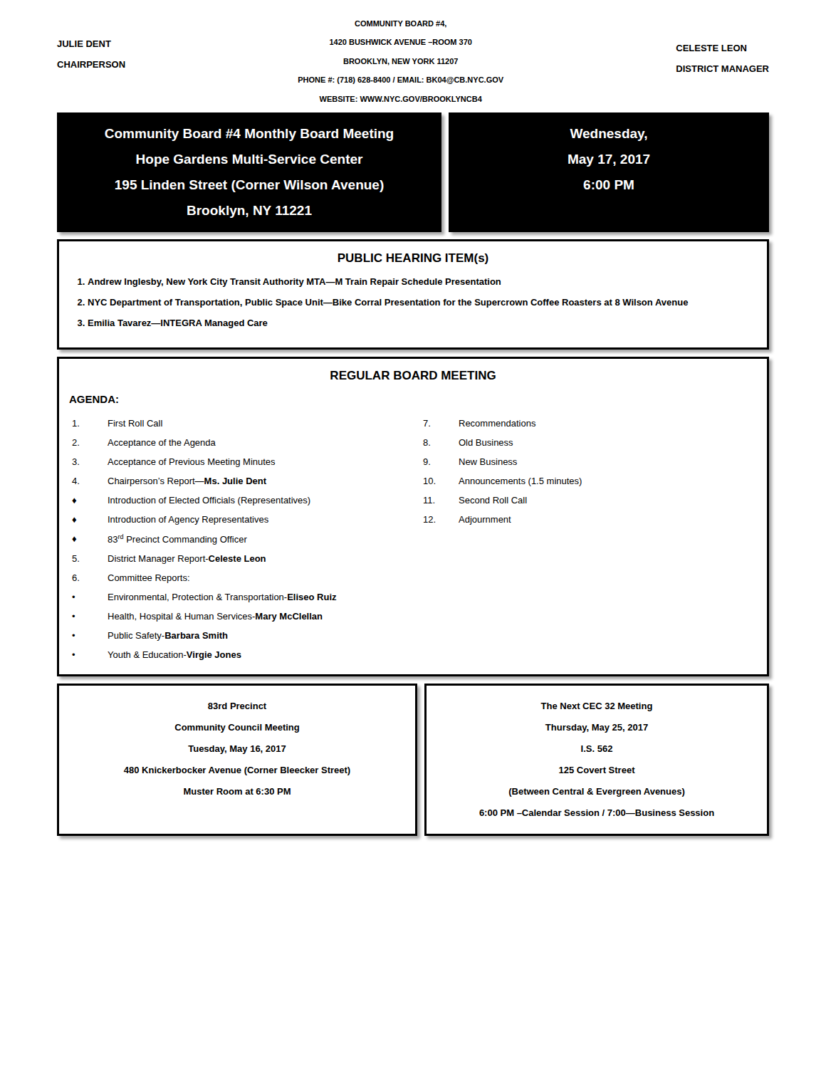JULIE DENT
CHAIRPERSON
COMMUNITY BOARD #4,
1420 BUSHWICK AVENUE –ROOM 370
BROOKLYN, NEW YORK 11207
PHONE #: (718) 628-8400 / EMAIL: BK04@CB.NYC.GOV
WEBSITE: WWW.NYC.GOV/BROOKLYNCB4
CELESTE LEON
DISTRICT MANAGER
Community Board #4 Monthly Board Meeting
Hope Gardens Multi-Service Center
195 Linden Street (Corner Wilson Avenue)
Brooklyn, NY 11221
Wednesday,
May 17, 2017
6:00 PM
PUBLIC HEARING ITEM(s)
Andrew Inglesby, New York City Transit Authority MTA—M Train Repair Schedule Presentation
NYC Department of Transportation, Public Space Unit—Bike Corral Presentation for the Supercrown Coffee Roasters at 8 Wilson Avenue
Emilia Tavarez—INTEGRA Managed Care
REGULAR BOARD MEETING
AGENDA:
| 1. | First Roll Call |
| 2. | Acceptance of the Agenda |
| 3. | Acceptance of Previous Meeting Minutes |
| 4. | Chairperson’s Report— Ms. Julie Dent |
| ♦ | Introduction of Elected Officials (Representatives) |
| ♦ | Introduction of Agency Representatives |
| ♦ | 83 rd Precinct Commanding Officer |
| 5. | District Manager Report- Celeste Leon |
| 6. | Committee Reports: |
| • | Environmental, Protection & Transportation- Eliseo Ruiz |
| • | Health, Hospital & Human Services- Mary McClellan |
| • | Public Safety- Barbara Smith |
| • | Youth & Education- Virgie Jones |
| 7. | Recommendations |
| 8. | Old Business |
| 9. | New Business |
| 10. | Announcements (1.5 minutes) |
| 11. | Second Roll Call |
| 12. | Adjournment |
83rd Precinct
Community Council Meeting
Tuesday, May 16, 2017
480 Knickerbocker Avenue (Corner Bleecker Street)
Muster Room at 6:30 PM
The Next CEC 32 Meeting
Thursday, May 25, 2017
I.S. 562
125 Covert Street
(Between Central & Evergreen Avenues)
6:00 PM –Calendar Session / 7:00—Business Session